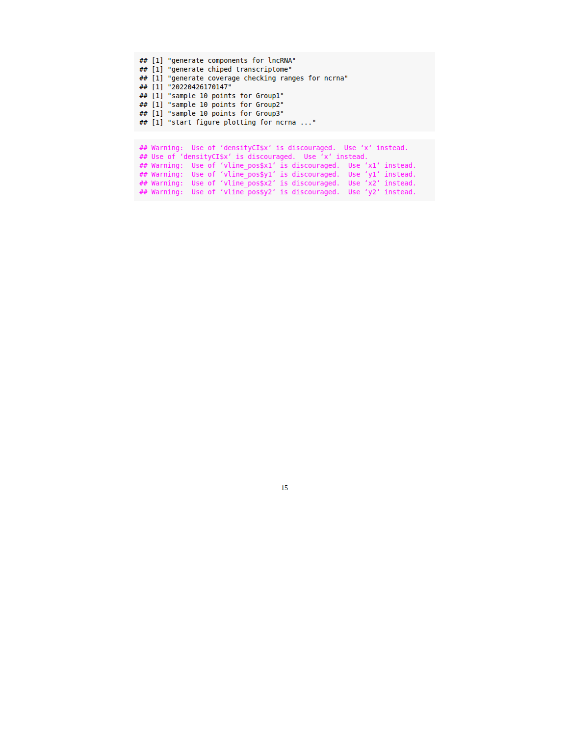## [1] "generate components for lncRNA"
## [1] "generate chiped transcriptome"
## [1] "generate coverage checking ranges for ncrna"
## [1] "20220426170147"
## [1] "sample 10 points for Group1"
## [1] "sample 10 points for Group2"
## [1] "sample 10 points for Group3"
## [1] "start figure plotting for ncrna ..."
## Warning:  Use of ‘densityCI$x‘ is discouraged.  Use ‘x‘ instead.
## Use of ‘densityCI$x‘ is discouraged.  Use ‘x‘ instead.
## Warning:  Use of ‘vline_pos$x1‘ is discouraged.  Use ‘x1‘ instead.
## Warning:  Use of ‘vline_pos$y1‘ is discouraged.  Use ‘y1‘ instead.
## Warning:  Use of ‘vline_pos$x2‘ is discouraged.  Use ‘x2‘ instead.
## Warning:  Use of ‘vline_pos$y2‘ is discouraged.  Use ‘y2‘ instead.
15